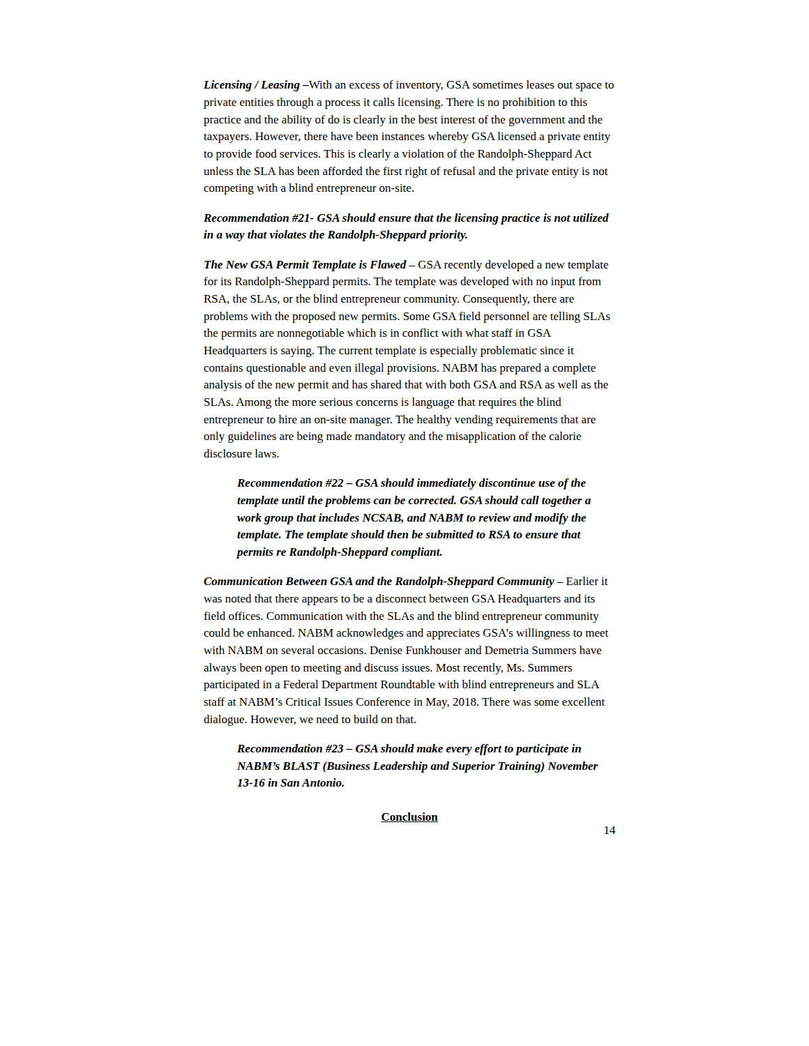Licensing / Leasing –With an excess of inventory, GSA sometimes leases out space to private entities through a process it calls licensing. There is no prohibition to this practice and the ability of do is clearly in the best interest of the government and the taxpayers. However, there have been instances whereby GSA licensed a private entity to provide food services. This is clearly a violation of the Randolph-Sheppard Act unless the SLA has been afforded the first right of refusal and the private entity is not competing with a blind entrepreneur on-site.
Recommendation #21- GSA should ensure that the licensing practice is not utilized in a way that violates the Randolph-Sheppard priority.
The New GSA Permit Template is Flawed – GSA recently developed a new template for its Randolph-Sheppard permits. The template was developed with no input from RSA, the SLAs, or the blind entrepreneur community. Consequently, there are problems with the proposed new permits. Some GSA field personnel are telling SLAs the permits are nonnegotiable which is in conflict with what staff in GSA Headquarters is saying. The current template is especially problematic since it contains questionable and even illegal provisions. NABM has prepared a complete analysis of the new permit and has shared that with both GSA and RSA as well as the SLAs. Among the more serious concerns is language that requires the blind entrepreneur to hire an on-site manager. The healthy vending requirements that are only guidelines are being made mandatory and the misapplication of the calorie disclosure laws.
Recommendation #22 – GSA should immediately discontinue use of the template until the problems can be corrected. GSA should call together a work group that includes NCSAB, and NABM to review and modify the template. The template should then be submitted to RSA to ensure that permits re Randolph-Sheppard compliant.
Communication Between GSA and the Randolph-Sheppard Community – Earlier it was noted that there appears to be a disconnect between GSA Headquarters and its field offices. Communication with the SLAs and the blind entrepreneur community could be enhanced. NABM acknowledges and appreciates GSA’s willingness to meet with NABM on several occasions. Denise Funkhouser and Demetria Summers have always been open to meeting and discuss issues. Most recently, Ms. Summers participated in a Federal Department Roundtable with blind entrepreneurs and SLA staff at NABM’s Critical Issues Conference in May, 2018. There was some excellent dialogue. However, we need to build on that.
Recommendation #23 – GSA should make every effort to participate in NABM’s BLAST (Business Leadership and Superior Training) November 13-16 in San Antonio.
Conclusion
14